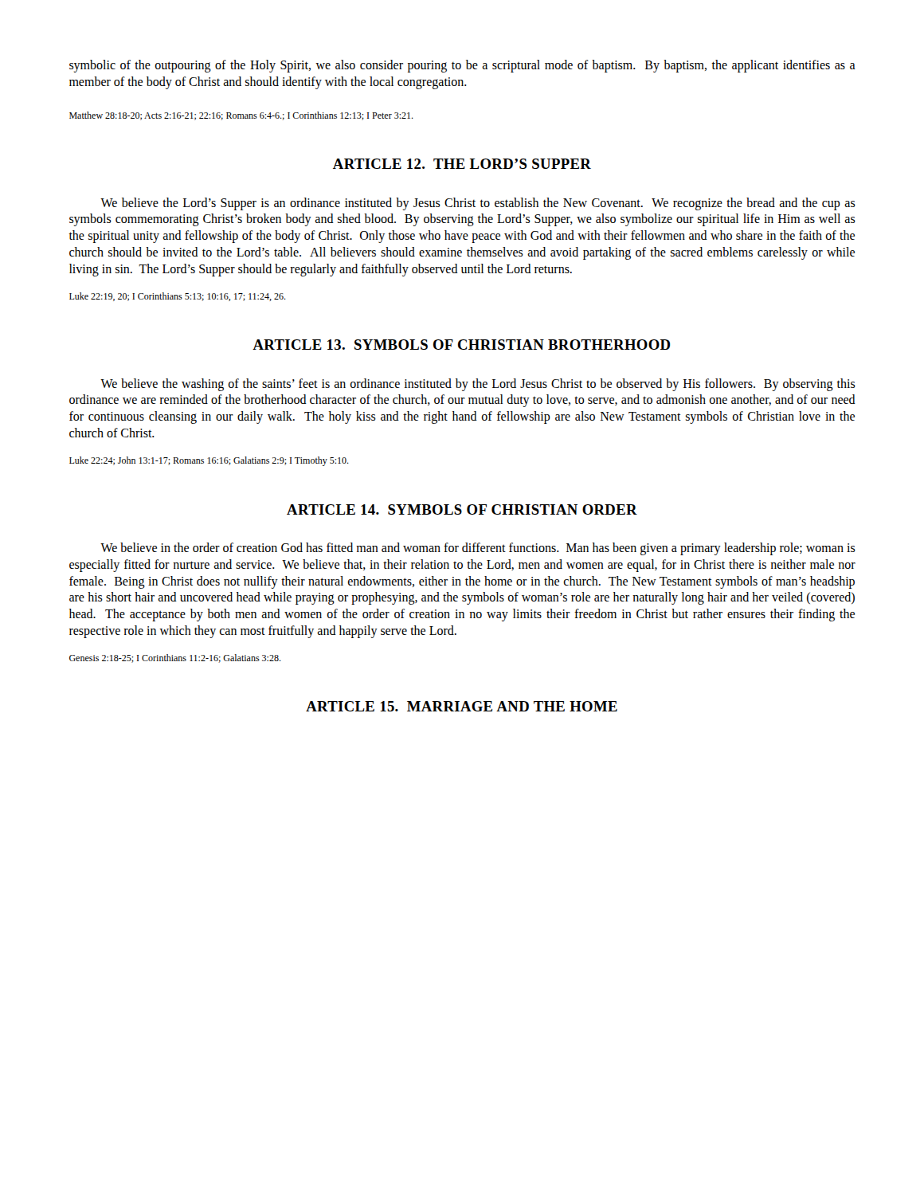symbolic of the outpouring of the Holy Spirit, we also consider pouring to be a scriptural mode of baptism. By baptism, the applicant identifies as a member of the body of Christ and should identify with the local congregation.
Matthew 28:18-20; Acts 2:16-21; 22:16; Romans 6:4-6.; I Corinthians 12:13; I Peter 3:21.
ARTICLE 12. THE LORD’S SUPPER
We believe the Lord’s Supper is an ordinance instituted by Jesus Christ to establish the New Covenant. We recognize the bread and the cup as symbols commemorating Christ’s broken body and shed blood. By observing the Lord’s Supper, we also symbolize our spiritual life in Him as well as the spiritual unity and fellowship of the body of Christ. Only those who have peace with God and with their fellowmen and who share in the faith of the church should be invited to the Lord’s table. All believers should examine themselves and avoid partaking of the sacred emblems carelessly or while living in sin. The Lord’s Supper should be regularly and faithfully observed until the Lord returns.
Luke 22:19, 20; I Corinthians 5:13; 10:16, 17; 11:24, 26.
ARTICLE 13. SYMBOLS OF CHRISTIAN BROTHERHOOD
We believe the washing of the saints’ feet is an ordinance instituted by the Lord Jesus Christ to be observed by His followers. By observing this ordinance we are reminded of the brotherhood character of the church, of our mutual duty to love, to serve, and to admonish one another, and of our need for continuous cleansing in our daily walk. The holy kiss and the right hand of fellowship are also New Testament symbols of Christian love in the church of Christ.
Luke 22:24; John 13:1-17; Romans 16:16; Galatians 2:9; I Timothy 5:10.
ARTICLE 14. SYMBOLS OF CHRISTIAN ORDER
We believe in the order of creation God has fitted man and woman for different functions. Man has been given a primary leadership role; woman is especially fitted for nurture and service. We believe that, in their relation to the Lord, men and women are equal, for in Christ there is neither male nor female. Being in Christ does not nullify their natural endowments, either in the home or in the church. The New Testament symbols of man’s headship are his short hair and uncovered head while praying or prophesying, and the symbols of woman’s role are her naturally long hair and her veiled (covered) head. The acceptance by both men and women of the order of creation in no way limits their freedom in Christ but rather ensures their finding the respective role in which they can most fruitfully and happily serve the Lord.
Genesis 2:18-25; I Corinthians 11:2-16; Galatians 3:28.
ARTICLE 15. MARRIAGE AND THE HOME